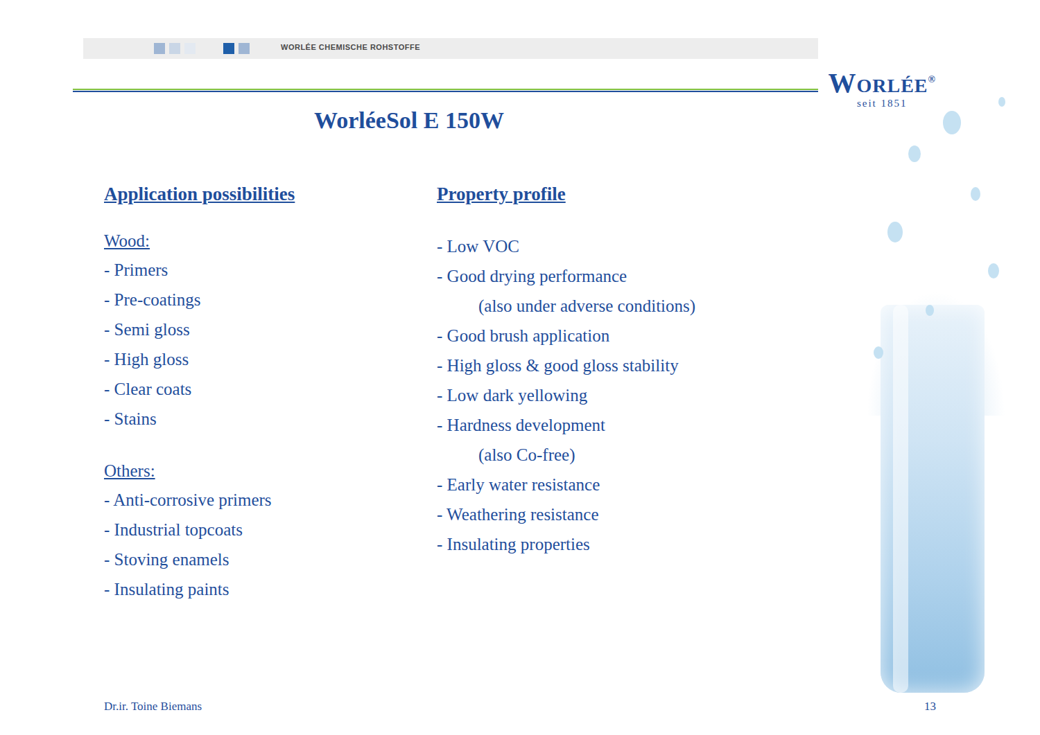WORLÉE CHEMISCHE ROHSTOFFE
WORLÉE®
seit 1851
WorléeSol E 150W
Application possibilities
Wood:
- Primers
- Pre-coatings
- Semi gloss
- High gloss
- Clear coats
- Stains
Others:
- Anti-corrosive primers
- Industrial topcoats
- Stoving enamels
- Insulating paints
Property profile
- Low VOC
- Good drying performance
(also under adverse conditions)
- Good brush application
- High gloss & good gloss stability
- Low dark yellowing
- Hardness development
(also Co-free)
- Early water resistance
- Weathering resistance
- Insulating properties
Dr.ir. Toine Biemans
13